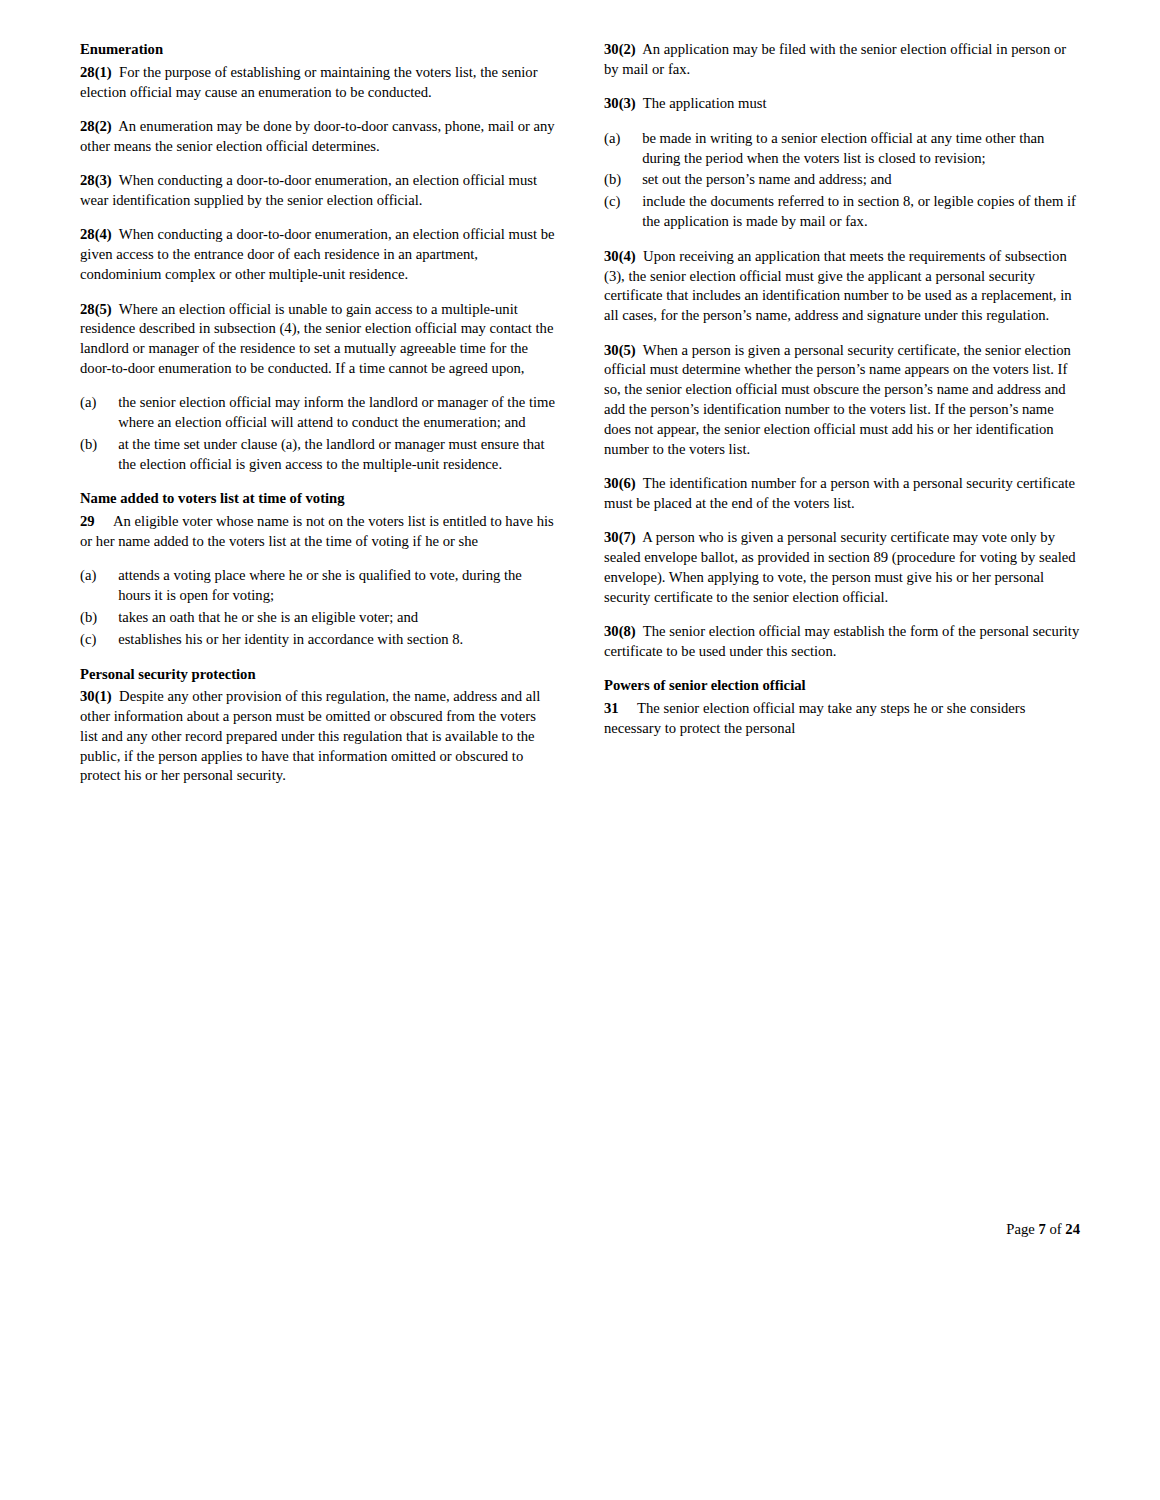Enumeration
28(1) For the purpose of establishing or maintaining the voters list, the senior election official may cause an enumeration to be conducted.
28(2) An enumeration may be done by door-to-door canvass, phone, mail or any other means the senior election official determines.
28(3) When conducting a door-to-door enumeration, an election official must wear identification supplied by the senior election official.
28(4) When conducting a door-to-door enumeration, an election official must be given access to the entrance door of each residence in an apartment, condominium complex or other multiple-unit residence.
28(5) Where an election official is unable to gain access to a multiple-unit residence described in subsection (4), the senior election official may contact the landlord or manager of the residence to set a mutually agreeable time for the door-to-door enumeration to be conducted. If a time cannot be agreed upon,
(a) the senior election official may inform the landlord or manager of the time where an election official will attend to conduct the enumeration; and
(b) at the time set under clause (a), the landlord or manager must ensure that the election official is given access to the multiple-unit residence.
Name added to voters list at time of voting
29 An eligible voter whose name is not on the voters list is entitled to have his or her name added to the voters list at the time of voting if he or she
(a) attends a voting place where he or she is qualified to vote, during the hours it is open for voting;
(b) takes an oath that he or she is an eligible voter; and
(c) establishes his or her identity in accordance with section 8.
Personal security protection
30(1) Despite any other provision of this regulation, the name, address and all other information about a person must be omitted or obscured from the voters list and any other record prepared under this regulation that is available to the public, if the person applies to have that information omitted or obscured to protect his or her personal security.
30(2) An application may be filed with the senior election official in person or by mail or fax.
30(3) The application must
(a) be made in writing to a senior election official at any time other than during the period when the voters list is closed to revision;
(b) set out the person’s name and address; and
(c) include the documents referred to in section 8, or legible copies of them if the application is made by mail or fax.
30(4) Upon receiving an application that meets the requirements of subsection (3), the senior election official must give the applicant a personal security certificate that includes an identification number to be used as a replacement, in all cases, for the person’s name, address and signature under this regulation.
30(5) When a person is given a personal security certificate, the senior election official must determine whether the person’s name appears on the voters list. If so, the senior election official must obscure the person’s name and address and add the person’s identification number to the voters list. If the person’s name does not appear, the senior election official must add his or her identification number to the voters list.
30(6) The identification number for a person with a personal security certificate must be placed at the end of the voters list.
30(7) A person who is given a personal security certificate may vote only by sealed envelope ballot, as provided in section 89 (procedure for voting by sealed envelope). When applying to vote, the person must give his or her personal security certificate to the senior election official.
30(8) The senior election official may establish the form of the personal security certificate to be used under this section.
Powers of senior election official
31 The senior election official may take any steps he or she considers necessary to protect the personal
Page 7 of 24